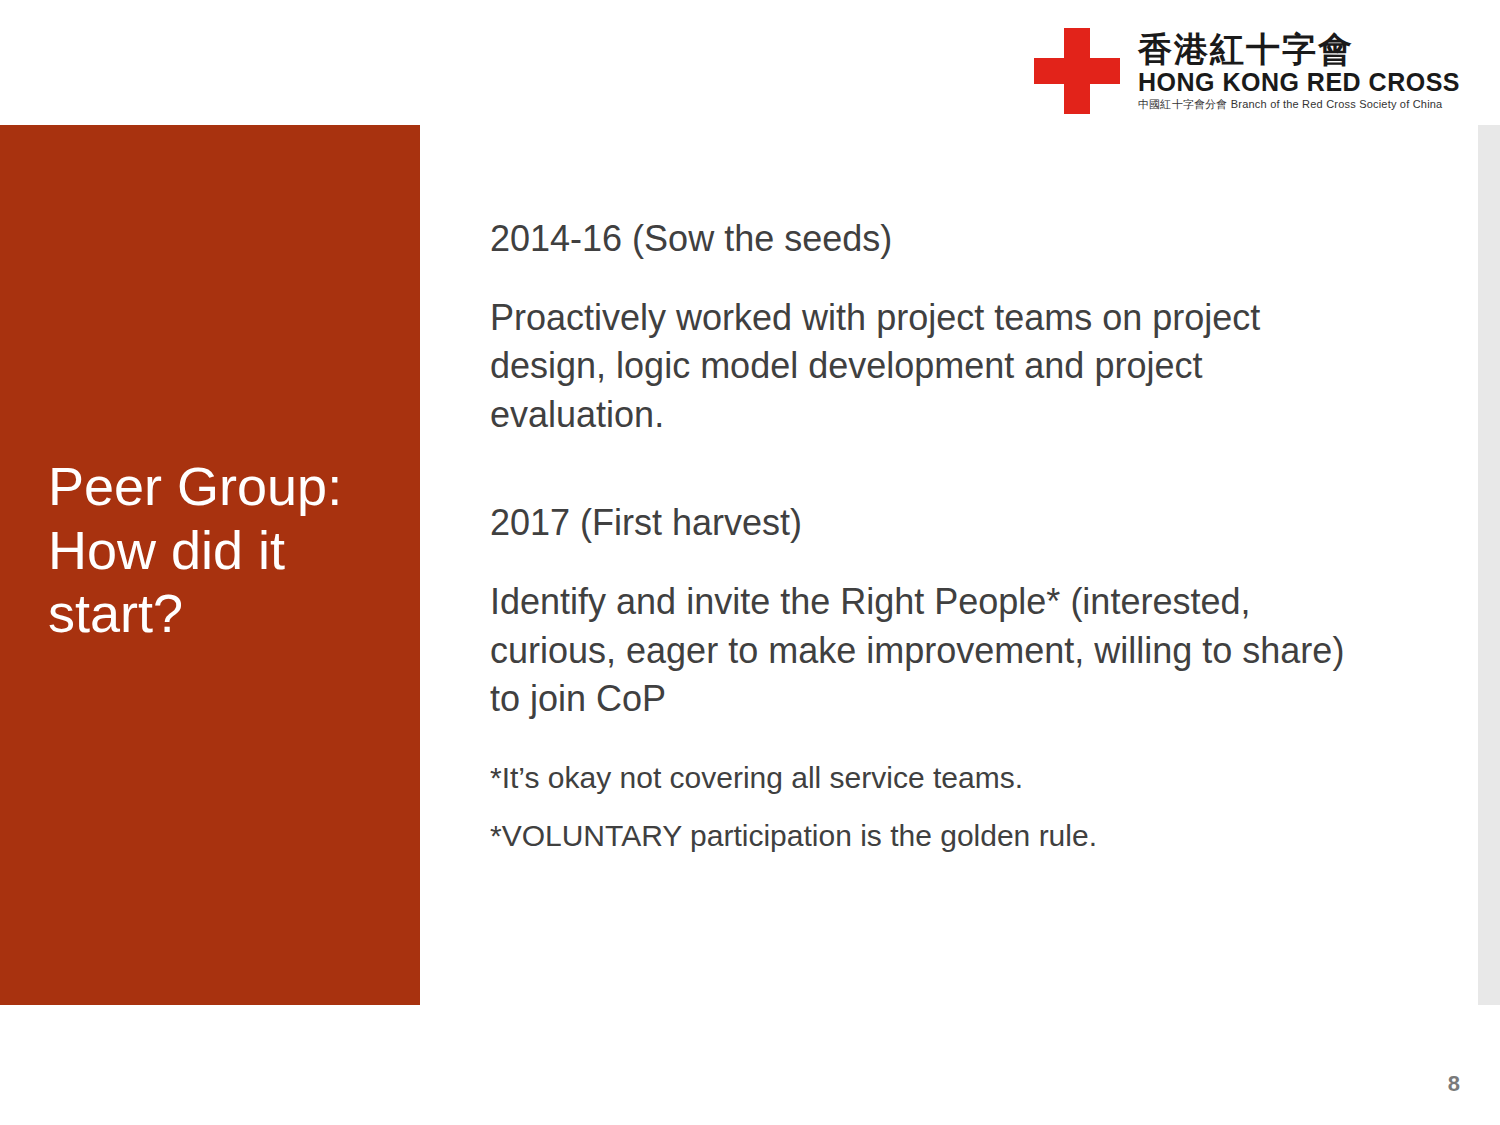香港紅十字會
HONG KONG RED CROSS
中國紅十字會分會 Branch of the Red Cross Society of China
Peer Group:
How did it
start?
2014-16 (Sow the seeds)
Proactively worked with project teams on project design, logic model development and project evaluation.
2017 (First harvest)
Identify and invite the Right People* (interested, curious, eager to make improvement, willing to share) to join CoP
*It’s okay not covering all service teams.
*VOLUNTARY participation is the golden rule.
8